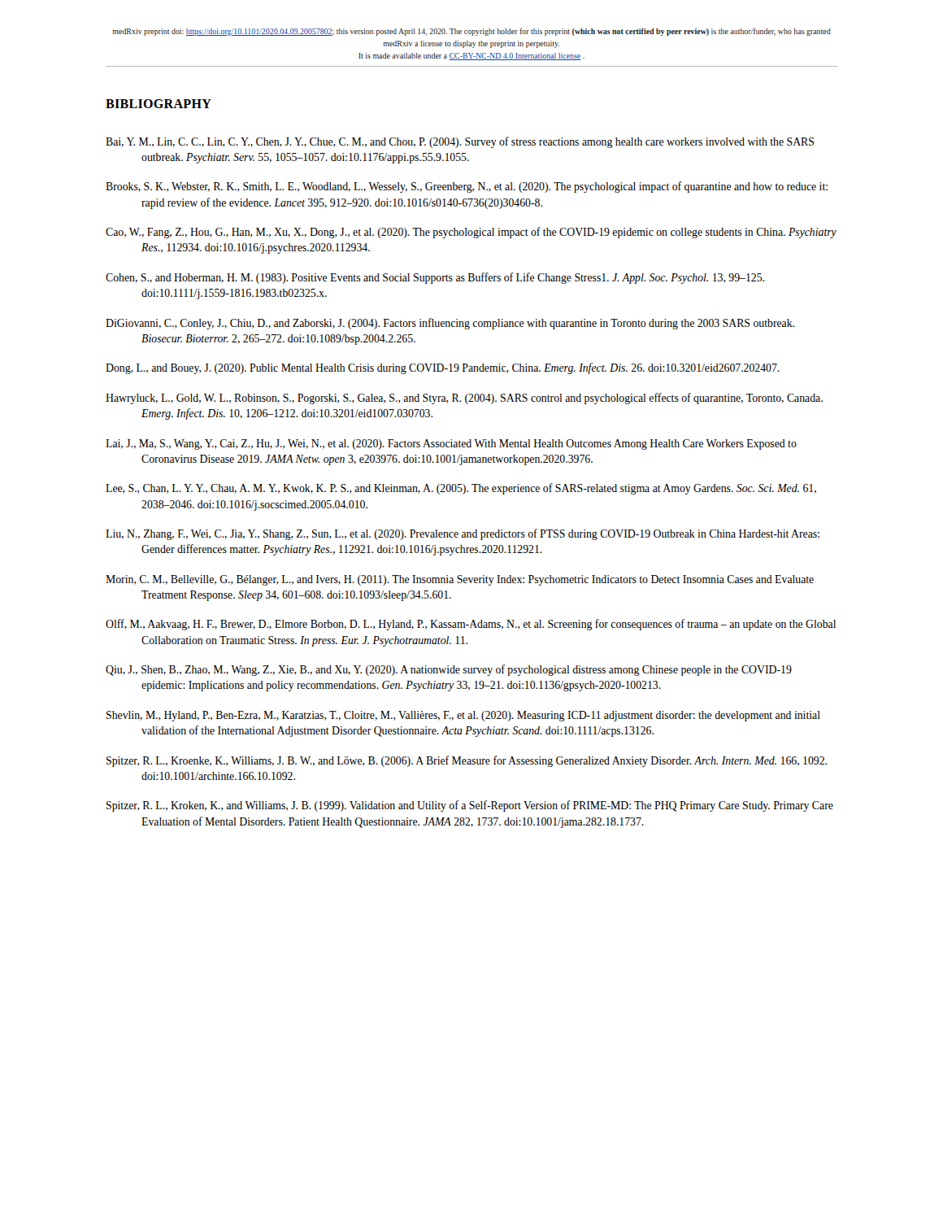medRxiv preprint doi: https://doi.org/10.1101/2020.04.09.20057802; this version posted April 14, 2020. The copyright holder for this preprint (which was not certified by peer review) is the author/funder, who has granted medRxiv a license to display the preprint in perpetuity.
It is made available under a CC-BY-NC-ND 4.0 International license .
BIBLIOGRAPHY
Bai, Y. M., Lin, C. C., Lin, C. Y., Chen, J. Y., Chue, C. M., and Chou, P. (2004). Survey of stress reactions among health care workers involved with the SARS outbreak. Psychiatr. Serv. 55, 1055–1057. doi:10.1176/appi.ps.55.9.1055.
Brooks, S. K., Webster, R. K., Smith, L. E., Woodland, L., Wessely, S., Greenberg, N., et al. (2020). The psychological impact of quarantine and how to reduce it: rapid review of the evidence. Lancet 395, 912–920. doi:10.1016/s0140-6736(20)30460-8.
Cao, W., Fang, Z., Hou, G., Han, M., Xu, X., Dong, J., et al. (2020). The psychological impact of the COVID-19 epidemic on college students in China. Psychiatry Res., 112934. doi:10.1016/j.psychres.2020.112934.
Cohen, S., and Hoberman, H. M. (1983). Positive Events and Social Supports as Buffers of Life Change Stress1. J. Appl. Soc. Psychol. 13, 99–125. doi:10.1111/j.1559-1816.1983.tb02325.x.
DiGiovanni, C., Conley, J., Chiu, D., and Zaborski, J. (2004). Factors influencing compliance with quarantine in Toronto during the 2003 SARS outbreak. Biosecur. Bioterror. 2, 265–272. doi:10.1089/bsp.2004.2.265.
Dong, L., and Bouey, J. (2020). Public Mental Health Crisis during COVID-19 Pandemic, China. Emerg. Infect. Dis. 26. doi:10.3201/eid2607.202407.
Hawryluck, L., Gold, W. L., Robinson, S., Pogorski, S., Galea, S., and Styra, R. (2004). SARS control and psychological effects of quarantine, Toronto, Canada. Emerg. Infect. Dis. 10, 1206–1212. doi:10.3201/eid1007.030703.
Lai, J., Ma, S., Wang, Y., Cai, Z., Hu, J., Wei, N., et al. (2020). Factors Associated With Mental Health Outcomes Among Health Care Workers Exposed to Coronavirus Disease 2019. JAMA Netw. open 3, e203976. doi:10.1001/jamanetworkopen.2020.3976.
Lee, S., Chan, L. Y. Y., Chau, A. M. Y., Kwok, K. P. S., and Kleinman, A. (2005). The experience of SARS-related stigma at Amoy Gardens. Soc. Sci. Med. 61, 2038–2046. doi:10.1016/j.socscimed.2005.04.010.
Liu, N., Zhang, F., Wei, C., Jia, Y., Shang, Z., Sun, L., et al. (2020). Prevalence and predictors of PTSS during COVID-19 Outbreak in China Hardest-hit Areas: Gender differences matter. Psychiatry Res., 112921. doi:10.1016/j.psychres.2020.112921.
Morin, C. M., Belleville, G., Bélanger, L., and Ivers, H. (2011). The Insomnia Severity Index: Psychometric Indicators to Detect Insomnia Cases and Evaluate Treatment Response. Sleep 34, 601–608. doi:10.1093/sleep/34.5.601.
Olff, M., Aakvaag, H. F., Brewer, D., Elmore Borbon, D. L., Hyland, P., Kassam-Adams, N., et al. Screening for consequences of trauma – an update on the Global Collaboration on Traumatic Stress. In press. Eur. J. Psychotraumatol. 11.
Qiu, J., Shen, B., Zhao, M., Wang, Z., Xie, B., and Xu, Y. (2020). A nationwide survey of psychological distress among Chinese people in the COVID-19 epidemic: Implications and policy recommendations. Gen. Psychiatry 33, 19–21. doi:10.1136/gpsych-2020-100213.
Shevlin, M., Hyland, P., Ben-Ezra, M., Karatzias, T., Cloitre, M., Vallières, F., et al. (2020). Measuring ICD-11 adjustment disorder: the development and initial validation of the International Adjustment Disorder Questionnaire. Acta Psychiatr. Scand. doi:10.1111/acps.13126.
Spitzer, R. L., Kroenke, K., Williams, J. B. W., and Löwe, B. (2006). A Brief Measure for Assessing Generalized Anxiety Disorder. Arch. Intern. Med. 166, 1092. doi:10.1001/archinte.166.10.1092.
Spitzer, R. L., Kroken, K., and Williams, J. B. (1999). Validation and Utility of a Self-Report Version of PRIME-MD: The PHQ Primary Care Study. Primary Care Evaluation of Mental Disorders. Patient Health Questionnaire. JAMA 282, 1737. doi:10.1001/jama.282.18.1737.